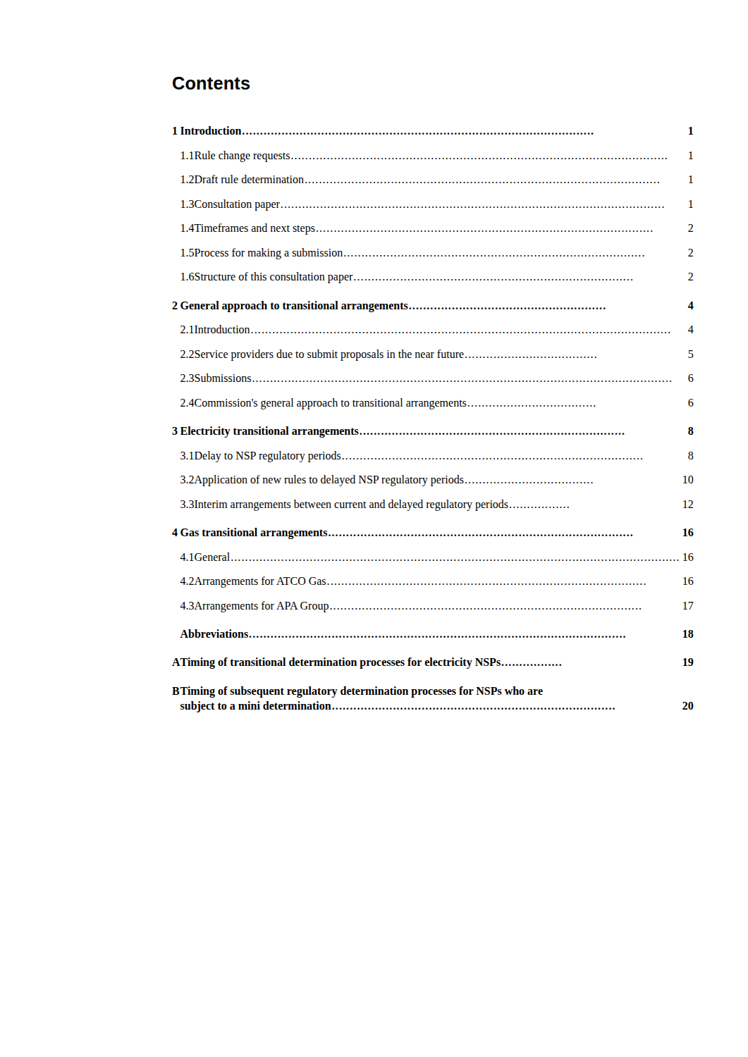Contents
| 1 | Introduction .................................................................................................. 1 |
| | 1.1 Rule change requests ......................................................................................................... 1 |
| | 1.2 Draft rule determination ................................................................................................... 1 |
| | 1.3 Consultation paper ........................................................................................................... 1 |
| | 1.4 Timeframes and next steps .............................................................................................. 2 |
| | 1.5 Process for making a submission .................................................................................... 2 |
| | 1.6 Structure of this consultation paper .............................................................................. 2 |
| 2 | General approach to transitional arrangements ....................................................... 4 |
| | 2.1 Introduction ..................................................................................................................... 4 |
| | 2.2 Service providers due to submit proposals in the near future ..................................... 5 |
| | 2.3 Submissions ..................................................................................................................... 6 |
| | 2.4 Commission's general approach to transitional arrangements .................................... 6 |
| 3 | Electricity transitional arrangements .......................................................................... 8 |
| | 3.1 Delay to NSP regulatory periods .................................................................................... 8 |
| | 3.2 Application of new rules to delayed NSP regulatory periods .................................... 10 |
| | 3.3 Interim arrangements between current and delayed regulatory periods ................. 12 |
| 4 | Gas transitional arrangements ..................................................................................... 16 |
| | 4.1 General ............................................................................................................................. 16 |
| | 4.2 Arrangements for ATCO Gas ......................................................................................... 16 |
| | 4.3 Arrangements for APA Group ....................................................................................... 17 |
| | Abbreviations ......................................................................................................... 18 |
| A | Timing of transitional determination processes for electricity NSPs ................. 19 |
| B | Timing of subsequent regulatory determination processes for NSPs who are subject to a mini determination ............................................................................... 20 |